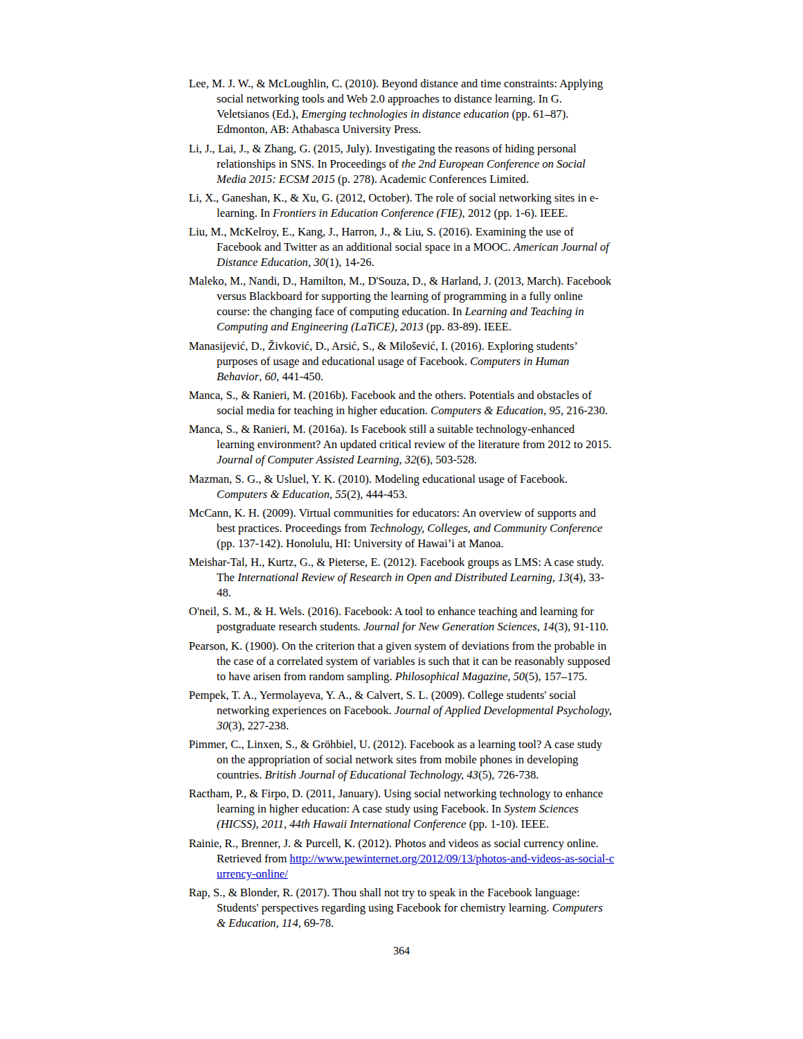Lee, M. J. W., & McLoughlin, C. (2010). Beyond distance and time constraints: Applying social networking tools and Web 2.0 approaches to distance learning. In G. Veletsianos (Ed.), Emerging technologies in distance education (pp. 61–87). Edmonton, AB: Athabasca University Press.
Li, J., Lai, J., & Zhang, G. (2015, July). Investigating the reasons of hiding personal relationships in SNS. In Proceedings of the 2nd European Conference on Social Media 2015: ECSM 2015 (p. 278). Academic Conferences Limited.
Li, X., Ganeshan, K., & Xu, G. (2012, October). The role of social networking sites in e-learning. In Frontiers in Education Conference (FIE), 2012 (pp. 1-6). IEEE.
Liu, M., McKelroy, E., Kang, J., Harron, J., & Liu, S. (2016). Examining the use of Facebook and Twitter as an additional social space in a MOOC. American Journal of Distance Education, 30(1), 14-26.
Maleko, M., Nandi, D., Hamilton, M., D'Souza, D., & Harland, J. (2013, March). Facebook versus Blackboard for supporting the learning of programming in a fully online course: the changing face of computing education. In Learning and Teaching in Computing and Engineering (LaTiCE), 2013 (pp. 83-89). IEEE.
Manasijević, D., Živković, D., Arsić, S., & Milošević, I. (2016). Exploring students’ purposes of usage and educational usage of Facebook. Computers in Human Behavior, 60, 441-450.
Manca, S., & Ranieri, M. (2016b). Facebook and the others. Potentials and obstacles of social media for teaching in higher education. Computers & Education, 95, 216-230.
Manca, S., & Ranieri, M. (2016a). Is Facebook still a suitable technology-enhanced learning environment? An updated critical review of the literature from 2012 to 2015. Journal of Computer Assisted Learning, 32(6), 503-528.
Mazman, S. G., & Usluel, Y. K. (2010). Modeling educational usage of Facebook. Computers & Education, 55(2), 444-453.
McCann, K. H. (2009). Virtual communities for educators: An overview of supports and best practices. Proceedings from Technology, Colleges, and Community Conference (pp. 137-142). Honolulu, HI: University of Hawai’i at Manoa.
Meishar-Tal, H., Kurtz, G., & Pieterse, E. (2012). Facebook groups as LMS: A case study. The International Review of Research in Open and Distributed Learning, 13(4), 33-48.
O'neil, S. M., & H. Wels. (2016). Facebook: A tool to enhance teaching and learning for postgraduate research students. Journal for New Generation Sciences, 14(3), 91-110.
Pearson, K. (1900). On the criterion that a given system of deviations from the probable in the case of a correlated system of variables is such that it can be reasonably supposed to have arisen from random sampling. Philosophical Magazine, 50(5), 157–175.
Pempek, T. A., Yermolayeva, Y. A., & Calvert, S. L. (2009). College students' social networking experiences on Facebook. Journal of Applied Developmental Psychology, 30(3), 227-238.
Pimmer, C., Linxen, S., & Gröhbiel, U. (2012). Facebook as a learning tool? A case study on the appropriation of social network sites from mobile phones in developing countries. British Journal of Educational Technology, 43(5), 726-738.
Ractham, P., & Firpo, D. (2011, January). Using social networking technology to enhance learning in higher education: A case study using Facebook. In System Sciences (HICSS), 2011, 44th Hawaii International Conference (pp. 1-10). IEEE.
Rainie, R., Brenner, J. & Purcell, K. (2012). Photos and videos as social currency online. Retrieved from http://www.pewinternet.org/2012/09/13/photos-and-videos-as-social-currency-online/
Rap, S., & Blonder, R. (2017). Thou shall not try to speak in the Facebook language: Students' perspectives regarding using Facebook for chemistry learning. Computers & Education, 114, 69-78.
364